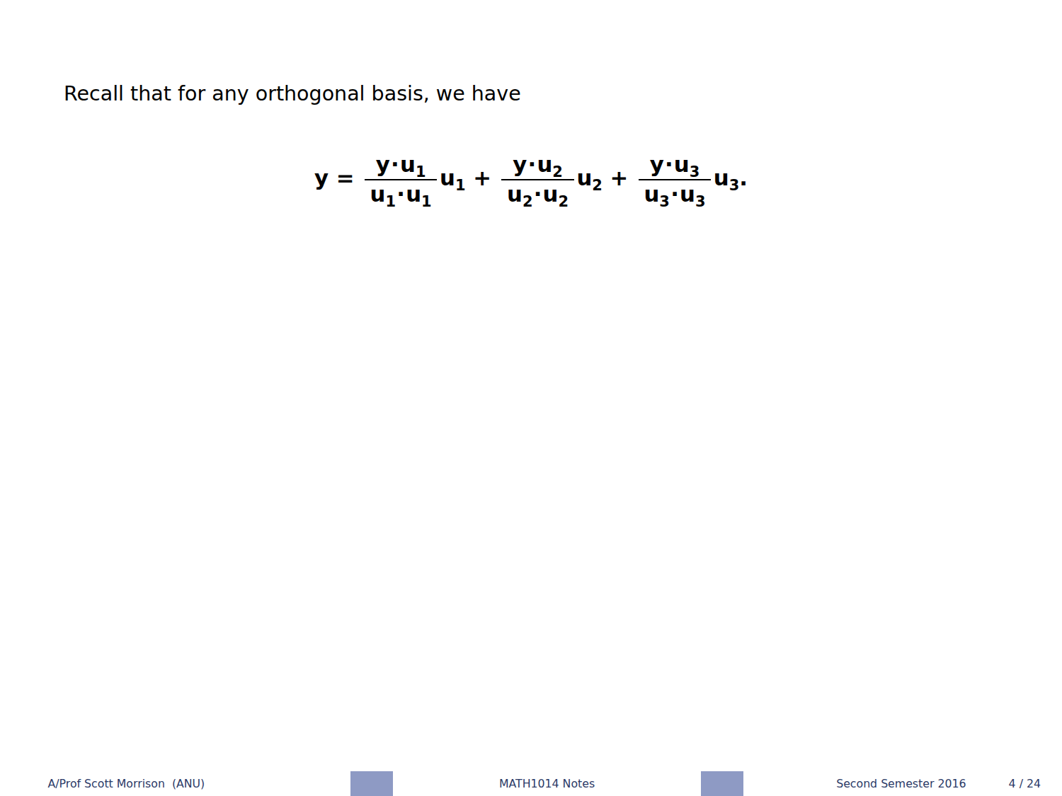Recall that for any orthogonal basis, we have
y = y·u1 u1·u1 u1 + y·u2 u2·u2 u2 + y·u3 u3·u3 u3.
A/Prof Scott Morrison (ANU)
MATH1014 Notes
Second Semester 2016 4 / 24